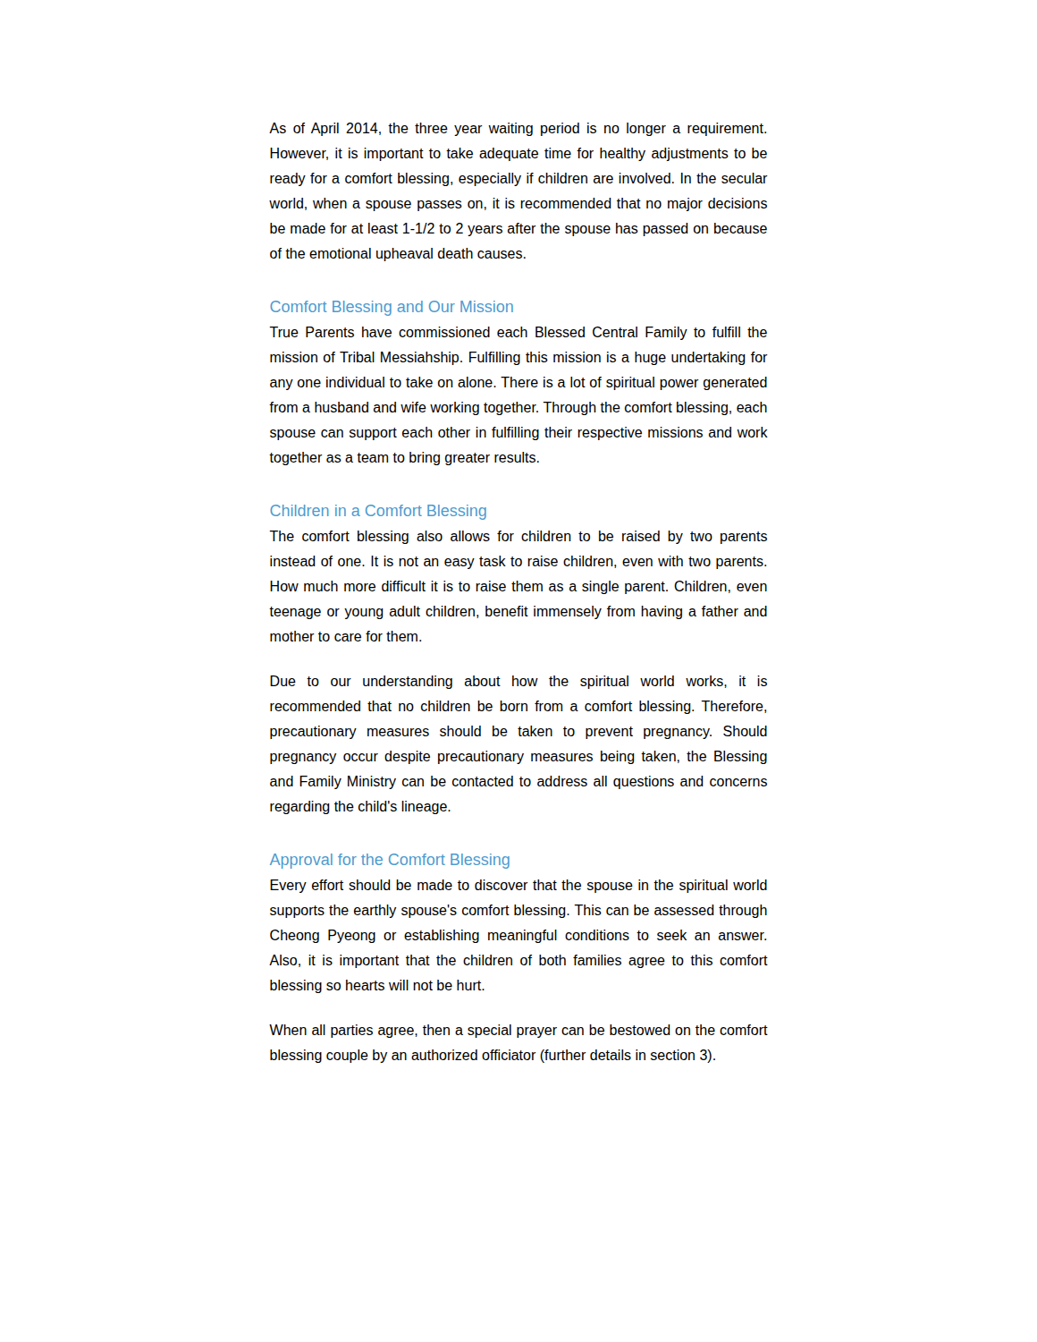As of April 2014, the three year waiting period is no longer a requirement. However, it is important to take adequate time for healthy adjustments to be ready for a comfort blessing, especially if children are involved. In the secular world, when a spouse passes on, it is recommended that no major decisions be made for at least 1-1/2 to 2 years after the spouse has passed on because of the emotional upheaval death causes.
Comfort Blessing and Our Mission
True Parents have commissioned each Blessed Central Family to fulfill the mission of Tribal Messiahship. Fulfilling this mission is a huge undertaking for any one individual to take on alone. There is a lot of spiritual power generated from a husband and wife working together. Through the comfort blessing, each spouse can support each other in fulfilling their respective missions and work together as a team to bring greater results.
Children in a Comfort Blessing
The comfort blessing also allows for children to be raised by two parents instead of one. It is not an easy task to raise children, even with two parents. How much more difficult it is to raise them as a single parent. Children, even teenage or young adult children, benefit immensely from having a father and mother to care for them.
Due to our understanding about how the spiritual world works, it is recommended that no children be born from a comfort blessing. Therefore, precautionary measures should be taken to prevent pregnancy. Should pregnancy occur despite precautionary measures being taken, the Blessing and Family Ministry can be contacted to address all questions and concerns regarding the child's lineage.
Approval for the Comfort Blessing
Every effort should be made to discover that the spouse in the spiritual world supports the earthly spouse's comfort blessing. This can be assessed through Cheong Pyeong or establishing meaningful conditions to seek an answer. Also, it is important that the children of both families agree to this comfort blessing so hearts will not be hurt.
When all parties agree, then a special prayer can be bestowed on the comfort blessing couple by an authorized officiator (further details in section 3).